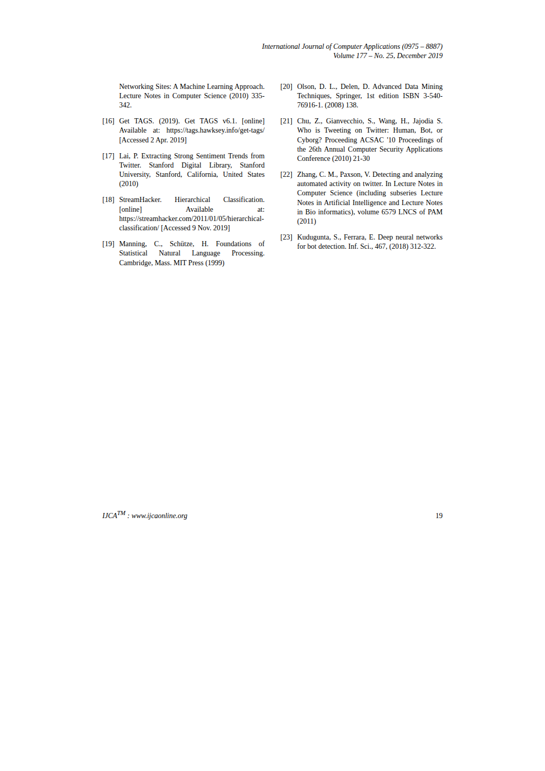International Journal of Computer Applications (0975 – 8887)
Volume 177 – No. 25, December 2019
Networking Sites: A Machine Learning Approach. Lecture Notes in Computer Science (2010) 335-342.
[16] Get TAGS. (2019). Get TAGS v6.1. [online] Available at: https://tags.hawksey.info/get-tags/ [Accessed 2 Apr. 2019]
[17] Lai, P. Extracting Strong Sentiment Trends from Twitter. Stanford Digital Library, Stanford University, Stanford, California, United States (2010)
[18] StreamHacker. Hierarchical Classification. [online] Available at: https://streamhacker.com/2011/01/05/hierarchical-classification/ [Accessed 9 Nov. 2019]
[19] Manning, C., Schütze, H. Foundations of Statistical Natural Language Processing. Cambridge, Mass. MIT Press (1999)
[20] Olson, D. L., Delen, D. Advanced Data Mining Techniques, Springer, 1st edition ISBN 3-540-76916-1. (2008) 138.
[21] Chu, Z., Gianvecchio, S., Wang, H., Jajodia S. Who is Tweeting on Twitter: Human, Bot, or Cyborg? Proceeding ACSAC '10 Proceedings of the 26th Annual Computer Security Applications Conference (2010) 21-30
[22] Zhang, C. M., Paxson, V. Detecting and analyzing automated activity on twitter. In Lecture Notes in Computer Science (including subseries Lecture Notes in Artificial Intelligence and Lecture Notes in Bio informatics), volume 6579 LNCS of PAM (2011)
[23] Kudugunta, S., Ferrara, E. Deep neural networks for bot detection. Inf. Sci., 467, (2018) 312-322.
IJCATM : www.ijcaonline.org
19